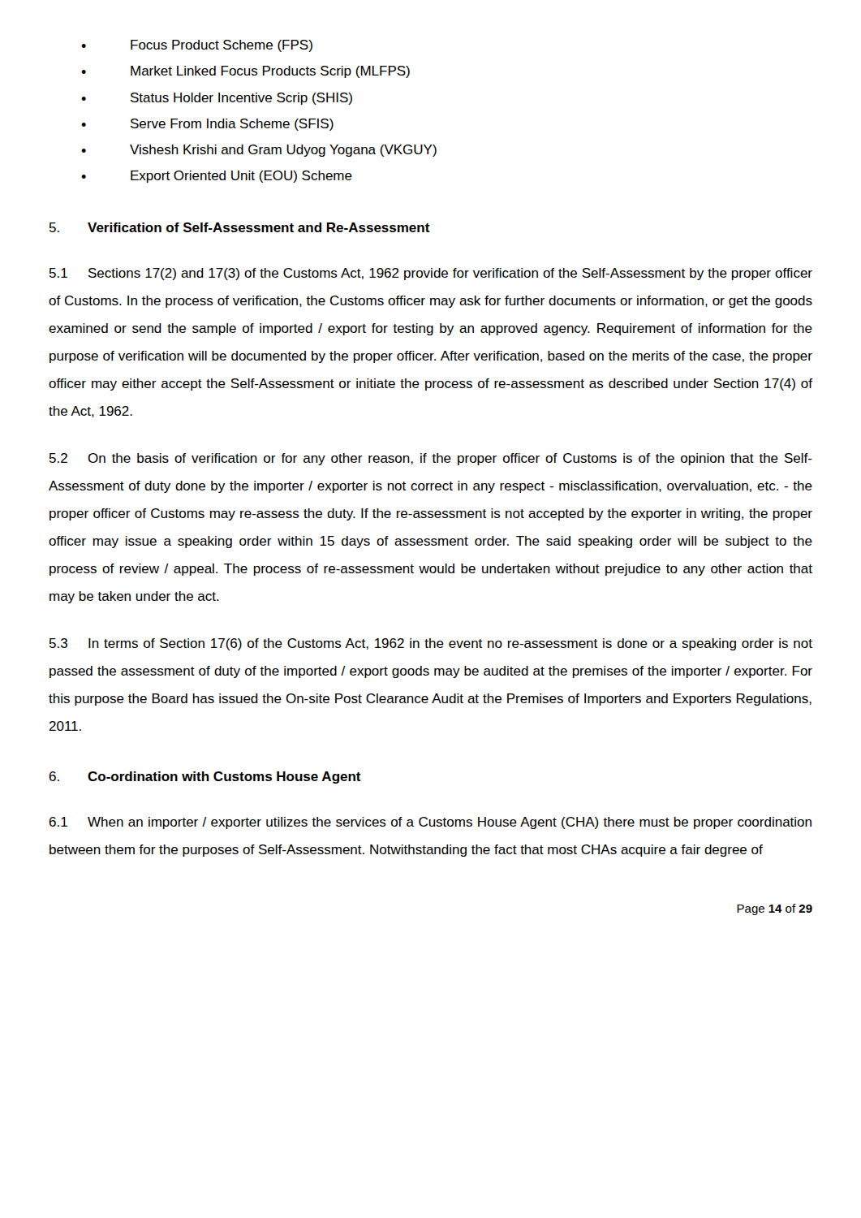Focus Product Scheme (FPS)
Market Linked Focus Products Scrip (MLFPS)
Status Holder Incentive Scrip (SHIS)
Serve From India Scheme (SFIS)
Vishesh Krishi and Gram Udyog Yogana (VKGUY)
Export Oriented Unit (EOU) Scheme
5. Verification of Self-Assessment and Re-Assessment
5.1 Sections 17(2) and 17(3) of the Customs Act, 1962 provide for verification of the Self-Assessment by the proper officer of Customs. In the process of verification, the Customs officer may ask for further documents or information, or get the goods examined or send the sample of imported / export for testing by an approved agency. Requirement of information for the purpose of verification will be documented by the proper officer. After verification, based on the merits of the case, the proper officer may either accept the Self-Assessment or initiate the process of re-assessment as described under Section 17(4) of the Act, 1962.
5.2 On the basis of verification or for any other reason, if the proper officer of Customs is of the opinion that the Self-Assessment of duty done by the importer / exporter is not correct in any respect - misclassification, overvaluation, etc. - the proper officer of Customs may re-assess the duty. If the re-assessment is not accepted by the exporter in writing, the proper officer may issue a speaking order within 15 days of assessment order. The said speaking order will be subject to the process of review / appeal. The process of re-assessment would be undertaken without prejudice to any other action that may be taken under the act.
5.3 In terms of Section 17(6) of the Customs Act, 1962 in the event no re-assessment is done or a speaking order is not passed the assessment of duty of the imported / export goods may be audited at the premises of the importer / exporter. For this purpose the Board has issued the On-site Post Clearance Audit at the Premises of Importers and Exporters Regulations, 2011.
6. Co-ordination with Customs House Agent
6.1 When an importer / exporter utilizes the services of a Customs House Agent (CHA) there must be proper coordination between them for the purposes of Self-Assessment. Notwithstanding the fact that most CHAs acquire a fair degree of
Page 14 of 29